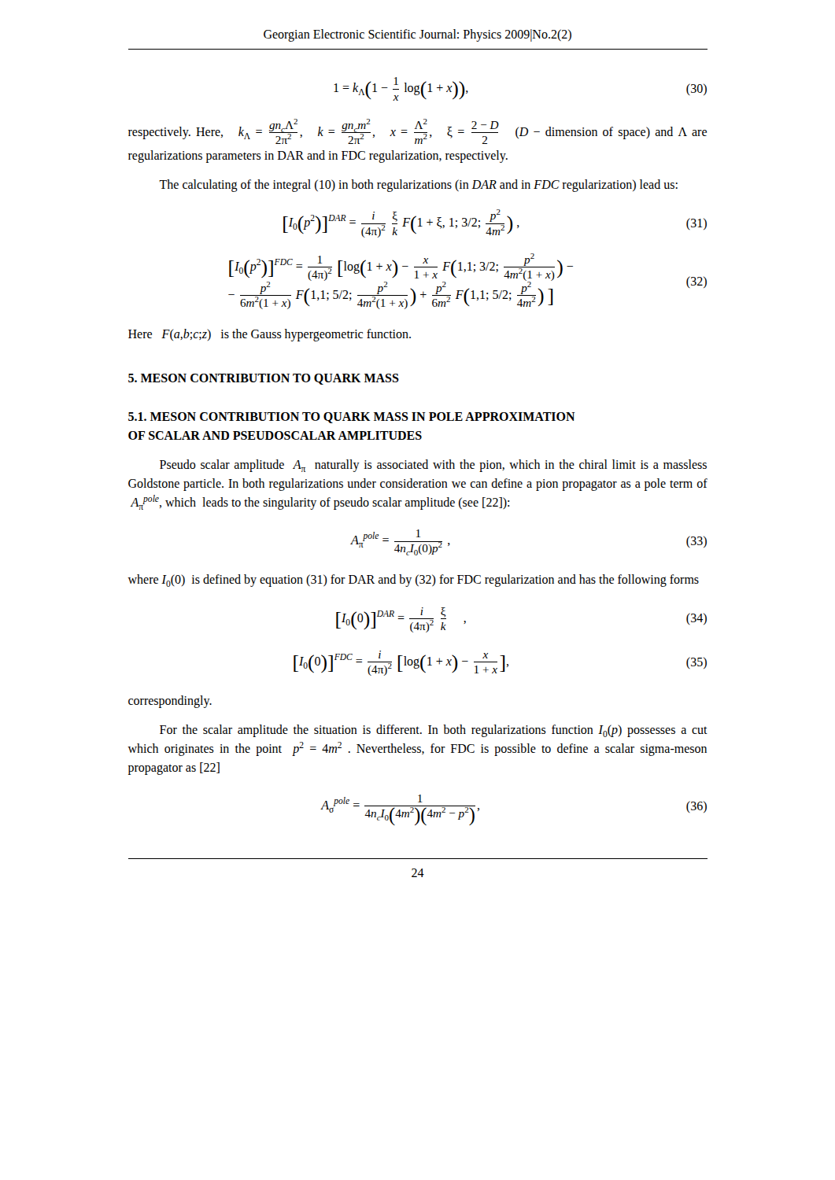Georgian Electronic Scientific Journal: Physics 2009|No.2(2)
1 = kΛ(1 − 1 x log(1 + x)),
(30)
respectively. Here, kΛ = gnc Λ22π2, k = gncm22π2, x = Λ2 m2, ξ = 2 − D 2 (D − dimension of space) and Λ are regularizations parameters in DAR and in FDC regularization, respectively.
The calculating of the integral (10) in both regularizations (in DAR and in FDC regularization) lead us:
[I0(p2)]DAR = i(4π)2 ξk F(1 + ξ, 1; 3/2; p24m2) ,
(31)
[I0(p2)]FDC = 1(4π)2 [log(1 + x) − x 1 + x F(1,1; 3/2; p24m2(1 + x)) −
− p26m2(1 + x) F(1,1; 5/2; p24m2(1 + x)) + p26m2 F(1,1; 5/2; p24m2) ]
(32)
Here F(a,b;c;z) is the Gauss hypergeometric function.
5. Meson contribution to quark mass
5.1. Meson contribution to quark mass in pole approximation
of scalar and pseudoscalar amplitudes
Pseudo scalar amplitude Aπ naturally is associated with the pion, which in the chiral limit is a massless Goldstone particle. In both regularizations under consideration we can define a pion propagator as a pole term of Aπpole, which leads to the singularity of pseudo scalar amplitude (see [22]):
Aπpole = 14ncI0(0)p2 ,
(33)
where I0(0) is defined by equation (31) for DAR and by (32) for FDC regularization and has the following forms
[I0(0)]DAR = i(4π)2 ξk ,
(34)
[I0(0)]FDC = i(4π)2 [log(1 + x) − x 1 + x],
(35)
correspondingly.
For the scalar amplitude the situation is different. In both regularizations function I0(p) possesses a cut which originates in the point p2 = 4m2 . Nevertheless, for FDC is possible to define a scalar sigma-meson propagator as [22]
Aσpole = 14ncI0(4m2)(4m2 − p2),
(36)
24